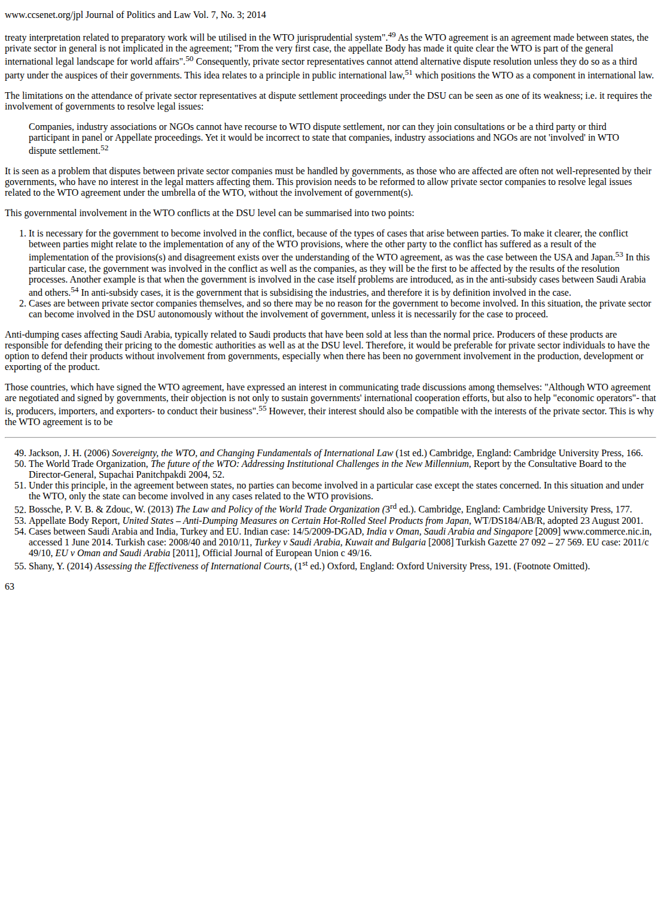www.ccsenet.org/jpl Journal of Politics and Law Vol. 7, No. 3; 2014
treaty interpretation related to preparatory work will be utilised in the WTO jurisprudential system".49 As the WTO agreement is an agreement made between states, the private sector in general is not implicated in the agreement; "From the very first case, the appellate Body has made it quite clear the WTO is part of the general international legal landscape for world affairs".50 Consequently, private sector representatives cannot attend alternative dispute resolution unless they do so as a third party under the auspices of their governments. This idea relates to a principle in public international law,51 which positions the WTO as a component in international law.
The limitations on the attendance of private sector representatives at dispute settlement proceedings under the DSU can be seen as one of its weakness; i.e. it requires the involvement of governments to resolve legal issues:
Companies, industry associations or NGOs cannot have recourse to WTO dispute settlement, nor can they join consultations or be a third party or third participant in panel or Appellate proceedings. Yet it would be incorrect to state that companies, industry associations and NGOs are not 'involved' in WTO dispute settlement.52
It is seen as a problem that disputes between private sector companies must be handled by governments, as those who are affected are often not well-represented by their governments, who have no interest in the legal matters affecting them. This provision needs to be reformed to allow private sector companies to resolve legal issues related to the WTO agreement under the umbrella of the WTO, without the involvement of government(s).
This governmental involvement in the WTO conflicts at the DSU level can be summarised into two points:
It is necessary for the government to become involved in the conflict, because of the types of cases that arise between parties. To make it clearer, the conflict between parties might relate to the implementation of any of the WTO provisions, where the other party to the conflict has suffered as a result of the implementation of the provisions(s) and disagreement exists over the understanding of the WTO agreement, as was the case between the USA and Japan.53 In this particular case, the government was involved in the conflict as well as the companies, as they will be the first to be affected by the results of the resolution processes. Another example is that when the government is involved in the case itself problems are introduced, as in the anti-subsidy cases between Saudi Arabia and others.54 In anti-subsidy cases, it is the government that is subsidising the industries, and therefore it is by definition involved in the case.
Cases are between private sector companies themselves, and so there may be no reason for the government to become involved. In this situation, the private sector can become involved in the DSU autonomously without the involvement of government, unless it is necessarily for the case to proceed.
Anti-dumping cases affecting Saudi Arabia, typically related to Saudi products that have been sold at less than the normal price. Producers of these products are responsible for defending their pricing to the domestic authorities as well as at the DSU level. Therefore, it would be preferable for private sector individuals to have the option to defend their products without involvement from governments, especially when there has been no government involvement in the production, development or exporting of the product.
Those countries, which have signed the WTO agreement, have expressed an interest in communicating trade discussions among themselves: "Although WTO agreement are negotiated and signed by governments, their objection is not only to sustain governments' international cooperation efforts, but also to help "economic operators"- that is, producers, importers, and exporters- to conduct their business".55 However, their interest should also be compatible with the interests of the private sector. This is why the WTO agreement is to be
Jackson, J. H. (2006) Sovereignty, the WTO, and Changing Fundamentals of International Law (1st ed.) Cambridge, England: Cambridge University Press, 166.
The World Trade Organization, The future of the WTO: Addressing Institutional Challenges in the New Millennium, Report by the Consultative Board to the Director-General, Supachai Panitchpakdi 2004, 52.
Under this principle, in the agreement between states, no parties can become involved in a particular case except the states concerned. In this situation and under the WTO, only the state can become involved in any cases related to the WTO provisions.
Bossche, P. V. B. & Zdouc, W. (2013) The Law and Policy of the World Trade Organization (3rd ed.). Cambridge, England: Cambridge University Press, 177.
Appellate Body Report, United States – Anti-Dumping Measures on Certain Hot-Rolled Steel Products from Japan, WT/DS184/AB/R, adopted 23 August 2001.
Cases between Saudi Arabia and India, Turkey and EU. Indian case: 14/5/2009-DGAD, India v Oman, Saudi Arabia and Singapore [2009] www.commerce.nic.in, accessed 1 June 2014. Turkish case: 2008/40 and 2010/11, Turkey v Saudi Arabia, Kuwait and Bulgaria [2008] Turkish Gazette 27 092 – 27 569. EU case: 2011/c 49/10, EU v Oman and Saudi Arabia [2011], Official Journal of European Union c 49/16.
Shany, Y. (2014) Assessing the Effectiveness of International Courts, (1st ed.) Oxford, England: Oxford University Press, 191. (Footnote Omitted).
63